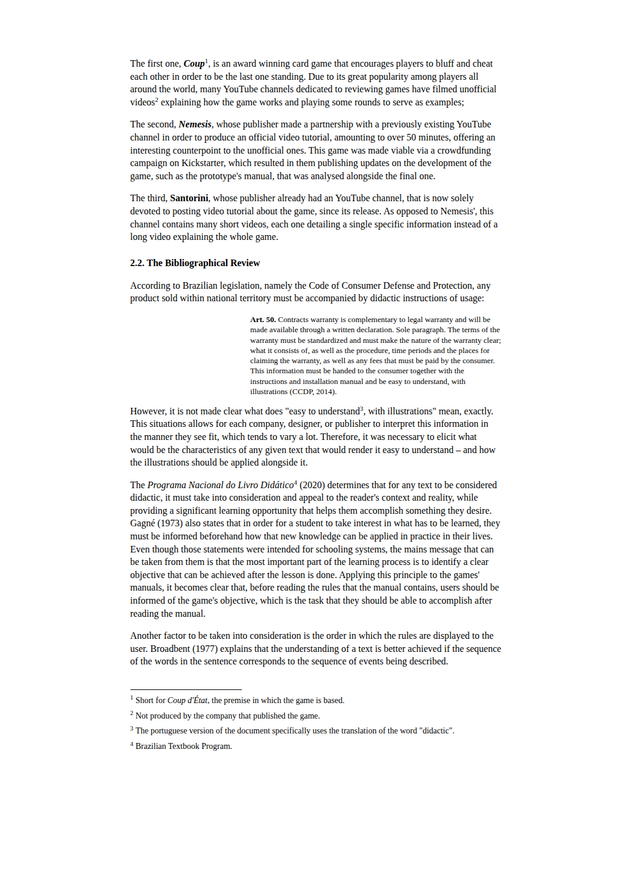The first one, Coup1, is an award winning card game that encourages players to bluff and cheat each other in order to be the last one standing. Due to its great popularity among players all around the world, many YouTube channels dedicated to reviewing games have filmed unofficial videos2 explaining how the game works and playing some rounds to serve as examples;
The second, Nemesis, whose publisher made a partnership with a previously existing YouTube channel in order to produce an official video tutorial, amounting to over 50 minutes, offering an interesting counterpoint to the unofficial ones. This game was made viable via a crowdfunding campaign on Kickstarter, which resulted in them publishing updates on the development of the game, such as the prototype's manual, that was analysed alongside the final one.
The third, Santorini, whose publisher already had an YouTube channel, that is now solely devoted to posting video tutorial about the game, since its release. As opposed to Nemesis', this channel contains many short videos, each one detailing a single specific information instead of a long video explaining the whole game.
2.2. The Bibliographical Review
According to Brazilian legislation, namely the Code of Consumer Defense and Protection, any product sold within national territory must be accompanied by didactic instructions of usage:
Art. 50. Contracts warranty is complementary to legal warranty and will be made available through a written declaration. Sole paragraph. The terms of the warranty must be standardized and must make the nature of the warranty clear; what it consists of, as well as the procedure, time periods and the places for claiming the warranty, as well as any fees that must be paid by the consumer. This information must be handed to the consumer together with the instructions and installation manual and be easy to understand, with illustrations (CCDP, 2014).
However, it is not made clear what does "easy to understand3, with illustrations" mean, exactly. This situations allows for each company, designer, or publisher to interpret this information in the manner they see fit, which tends to vary a lot. Therefore, it was necessary to elicit what would be the characteristics of any given text that would render it easy to understand – and how the illustrations should be applied alongside it.
The Programa Nacional do Livro Didático4 (2020) determines that for any text to be considered didactic, it must take into consideration and appeal to the reader's context and reality, while providing a significant learning opportunity that helps them accomplish something they desire. Gagné (1973) also states that in order for a student to take interest in what has to be learned, they must be informed beforehand how that new knowledge can be applied in practice in their lives. Even though those statements were intended for schooling systems, the mains message that can be taken from them is that the most important part of the learning process is to identify a clear objective that can be achieved after the lesson is done. Applying this principle to the games' manuals, it becomes clear that, before reading the rules that the manual contains, users should be informed of the game's objective, which is the task that they should be able to accomplish after reading the manual.
Another factor to be taken into consideration is the order in which the rules are displayed to the user. Broadbent (1977) explains that the understanding of a text is better achieved if the sequence of the words in the sentence corresponds to the sequence of events being described.
1 Short for Coup d'État, the premise in which the game is based.
2 Not produced by the company that published the game.
3 The portuguese version of the document specifically uses the translation of the word "didactic".
4 Brazilian Textbook Program.